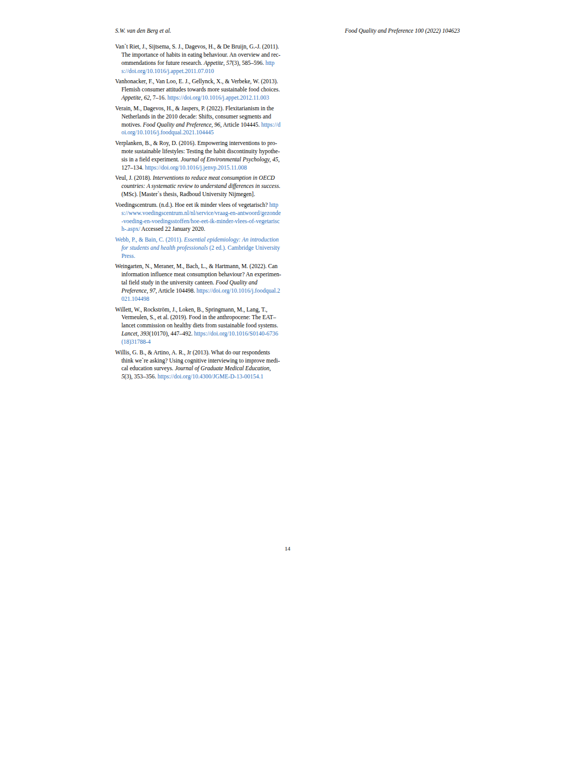S.W. van den Berg et al.
Food Quality and Preference 100 (2022) 104623
Van`t Riet, J., Sijtsema, S. J., Dagevos, H., & De Bruijn, G.-J. (2011). The importance of habits in eating behaviour. An overview and recommendations for future research. Appetite, 57(3), 585–596. https://doi.org/10.1016/j.appet.2011.07.010
Vanhonacker, F., Van Loo, E. J., Gellynck, X., & Verbeke, W. (2013). Flemish consumer attitudes towards more sustainable food choices. Appetite, 62, 7–16. https://doi.org/10.1016/j.appet.2012.11.003
Verain, M., Dagevos, H., & Jaspers, P. (2022). Flexitarianism in the Netherlands in the 2010 decade: Shifts, consumer segments and motives. Food Quality and Preference, 96, Article 104445. https://doi.org/10.1016/j.foodqual.2021.104445
Verplanken, B., & Roy, D. (2016). Empowering interventions to promote sustainable lifestyles: Testing the habit discontinuity hypothesis in a field experiment. Journal of Environmental Psychology, 45, 127–134. https://doi.org/10.1016/j.jenvp.2015.11.008
Veul, J. (2018). Interventions to reduce meat consumption in OECD countries: A systematic review to understand differences in success. (MSc). [Master`s thesis, Radboud University Nijmegen].
Voedingscentrum. (n.d.). Hoe eet ik minder vlees of vegetarisch? https://www.voedingscentrum.nl/nl/service/vraag-en-antwoord/gezonde-voeding-en-voedingsstoffen/hoe-eet-ik-minder-vlees-of-vegetarisch-.aspx/ Accessed 22 January 2020.
Webb, P., & Bain, C. (2011). Essential epidemiology: An introduction for students and health professionals (2 ed.). Cambridge University Press.
Weingarten, N., Meraner, M., Bach, L., & Hartmann, M. (2022). Can information influence meat consumption behaviour? An experimental field study in the university canteen. Food Quality and Preference, 97, Article 104498. https://doi.org/10.1016/j.foodqual.2021.104498
Willett, W., Rockström, J., Loken, B., Springmann, M., Lang, T., Vermeulen, S., et al. (2019). Food in the anthropocene: The EAT–lancet commission on healthy diets from sustainable food systems. Lancet, 393(10170), 447–492. https://doi.org/10.1016/S0140-6736(18)31788-4
Willis, G. B., & Artino, A. R., Jr (2013). What do our respondents think we`re asking? Using cognitive interviewing to improve medical education surveys. Journal of Graduate Medical Education, 5(3), 353–356. https://doi.org/10.4300/JGME-D-13-00154.1
14